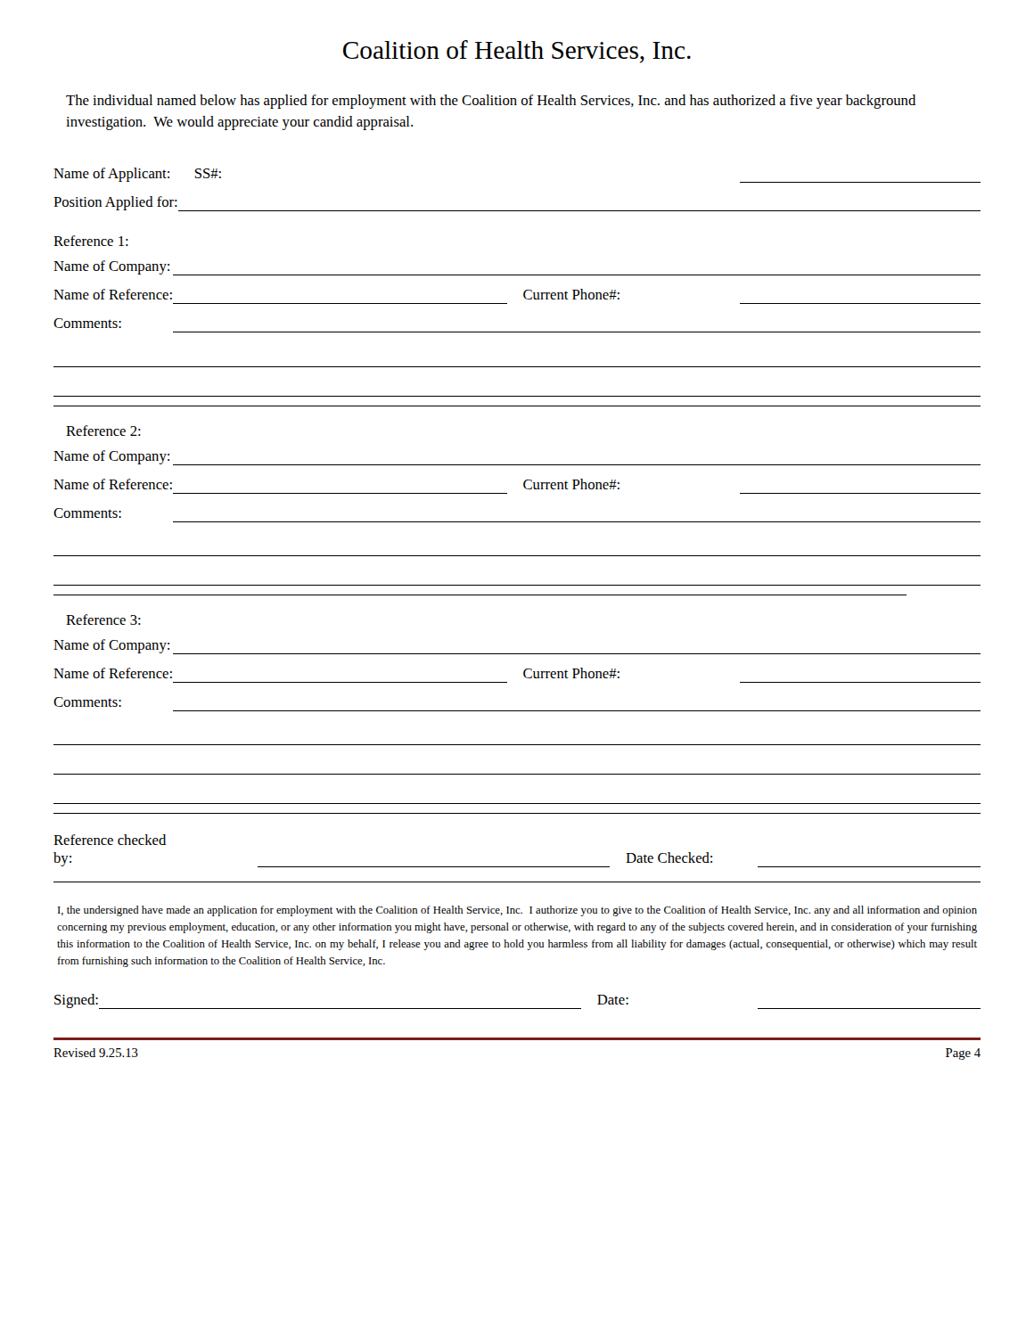Coalition of Health Services, Inc.
The individual named below has applied for employment with the Coalition of Health Services, Inc. and has authorized a five year background investigation. We would appreciate your candid appraisal.
| Name of Applicant: | | SS#: | |
| Position Applied for: | |
Reference 1:
| Name of Company: | |
| Name of Reference: | | Current Phone#: | |
| Comments: | |
Reference 2:
| Name of Company: | |
| Name of Reference: | | Current Phone#: | |
| Comments: | |
Reference 3:
| Name of Company: | |
| Name of Reference: | | Current Phone#: | |
| Comments: | |
| Reference checked by: | | Date Checked: | |
I, the undersigned have made an application for employment with the Coalition of Health Service, Inc. I authorize you to give to the Coalition of Health Service, Inc. any and all information and opinion concerning my previous employment, education, or any other information you might have, personal or otherwise, with regard to any of the subjects covered herein, and in consideration of your furnishing this information to the Coalition of Health Service, Inc. on my behalf, I release you and agree to hold you harmless from all liability for damages (actual, consequential, or otherwise) which may result from furnishing such information to the Coalition of Health Service, Inc.
| Signed: | | Date: | |
Revised 9.25.13 Page 4